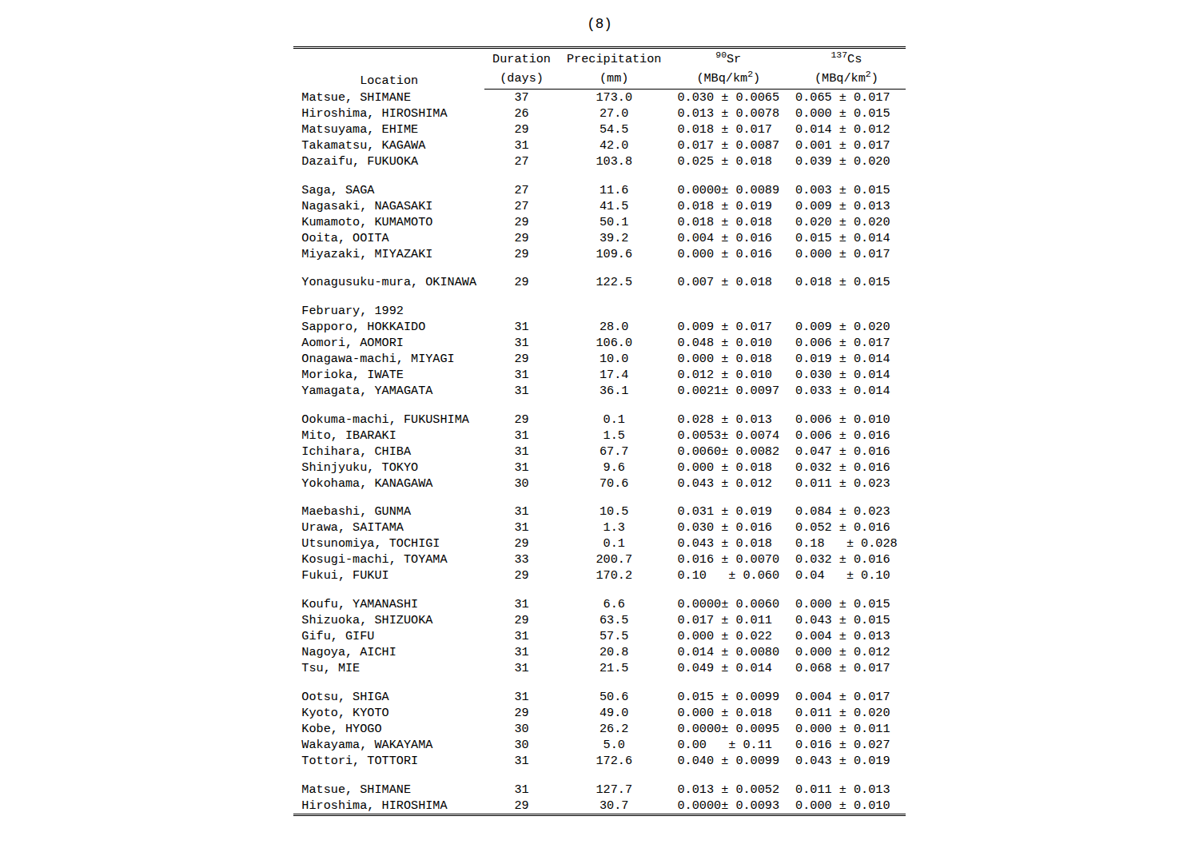(8)
| Location | Duration | Precipitation | 90 Sr | 137 Cs |
| --- | --- | --- | --- | --- |
| (days) | (mm) | (MBq/km 2 ) | (MBq/km 2 ) |
| Matsue, SHIMANE | 37 | 173.0 | 0.030 ± 0.0065 | 0.065 ± 0.017 |
| Hiroshima, HIROSHIMA | 26 | 27.0 | 0.013 ± 0.0078 | 0.000 ± 0.015 |
| Matsuyama, EHIME | 29 | 54.5 | 0.018 ± 0.017 | 0.014 ± 0.012 |
| Takamatsu, KAGAWA | 31 | 42.0 | 0.017 ± 0.0087 | 0.001 ± 0.017 |
| Dazaifu, FUKUOKA | 27 | 103.8 | 0.025 ± 0.018 | 0.039 ± 0.020 |
| Saga, SAGA | 27 | 11.6 | 0.0000± 0.0089 | 0.003 ± 0.015 |
| Nagasaki, NAGASAKI | 27 | 41.5 | 0.018 ± 0.019 | 0.009 ± 0.013 |
| Kumamoto, KUMAMOTO | 29 | 50.1 | 0.018 ± 0.018 | 0.020 ± 0.020 |
| Ooita, OOITA | 29 | 39.2 | 0.004 ± 0.016 | 0.015 ± 0.014 |
| Miyazaki, MIYAZAKI | 29 | 109.6 | 0.000 ± 0.016 | 0.000 ± 0.017 |
| Yonagusuku-mura, OKINAWA | 29 | 122.5 | 0.007 ± 0.018 | 0.018 ± 0.015 |
| February, 1992 | | | | |
| Sapporo, HOKKAIDO | 31 | 28.0 | 0.009 ± 0.017 | 0.009 ± 0.020 |
| Aomori, AOMORI | 31 | 106.0 | 0.048 ± 0.010 | 0.006 ± 0.017 |
| Onagawa-machi, MIYAGI | 29 | 10.0 | 0.000 ± 0.018 | 0.019 ± 0.014 |
| Morioka, IWATE | 31 | 17.4 | 0.012 ± 0.010 | 0.030 ± 0.014 |
| Yamagata, YAMAGATA | 31 | 36.1 | 0.0021± 0.0097 | 0.033 ± 0.014 |
| Ookuma-machi, FUKUSHIMA | 29 | 0.1 | 0.028 ± 0.013 | 0.006 ± 0.010 |
| Mito, IBARAKI | 31 | 1.5 | 0.0053± 0.0074 | 0.006 ± 0.016 |
| Ichihara, CHIBA | 31 | 67.7 | 0.0060± 0.0082 | 0.047 ± 0.016 |
| Shinjyuku, TOKYO | 31 | 9.6 | 0.000 ± 0.018 | 0.032 ± 0.016 |
| Yokohama, KANAGAWA | 30 | 70.6 | 0.043 ± 0.012 | 0.011 ± 0.023 |
| Maebashi, GUNMA | 31 | 10.5 | 0.031 ± 0.019 | 0.084 ± 0.023 |
| Urawa, SAITAMA | 31 | 1.3 | 0.030 ± 0.016 | 0.052 ± 0.016 |
| Utsunomiya, TOCHIGI | 29 | 0.1 | 0.043 ± 0.018 | 0.18 ± 0.028 |
| Kosugi-machi, TOYAMA | 33 | 200.7 | 0.016 ± 0.0070 | 0.032 ± 0.016 |
| Fukui, FUKUI | 29 | 170.2 | 0.10 ± 0.060 | 0.04 ± 0.10 |
| Koufu, YAMANASHI | 31 | 6.6 | 0.0000± 0.0060 | 0.000 ± 0.015 |
| Shizuoka, SHIZUOKA | 29 | 63.5 | 0.017 ± 0.011 | 0.043 ± 0.015 |
| Gifu, GIFU | 31 | 57.5 | 0.000 ± 0.022 | 0.004 ± 0.013 |
| Nagoya, AICHI | 31 | 20.8 | 0.014 ± 0.0080 | 0.000 ± 0.012 |
| Tsu, MIE | 31 | 21.5 | 0.049 ± 0.014 | 0.068 ± 0.017 |
| Ootsu, SHIGA | 31 | 50.6 | 0.015 ± 0.0099 | 0.004 ± 0.017 |
| Kyoto, KYOTO | 29 | 49.0 | 0.000 ± 0.018 | 0.011 ± 0.020 |
| Kobe, HYOGO | 30 | 26.2 | 0.0000± 0.0095 | 0.000 ± 0.011 |
| Wakayama, WAKAYAMA | 30 | 5.0 | 0.00 ± 0.11 | 0.016 ± 0.027 |
| Tottori, TOTTORI | 31 | 172.6 | 0.040 ± 0.0099 | 0.043 ± 0.019 |
| Matsue, SHIMANE | 31 | 127.7 | 0.013 ± 0.0052 | 0.011 ± 0.013 |
| Hiroshima, HIROSHIMA | 29 | 30.7 | 0.0000± 0.0093 | 0.000 ± 0.010 |